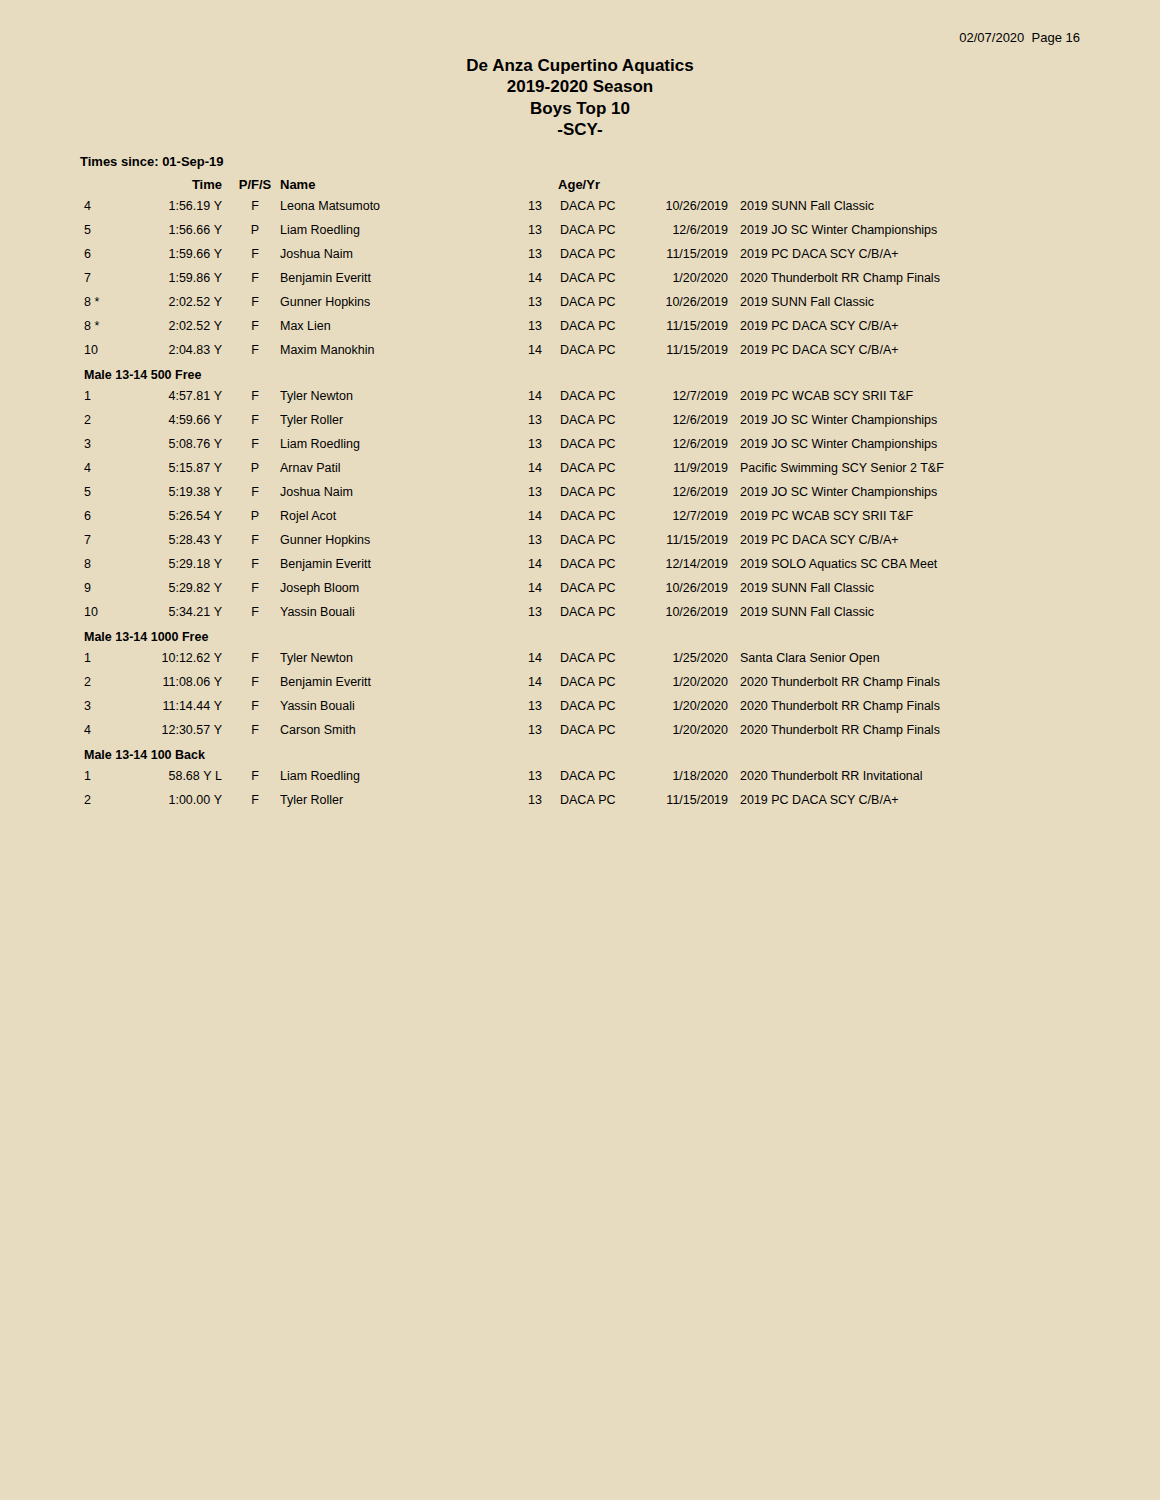02/07/2020 Page 16
De Anza Cupertino Aquatics
2019-2020 Season
Boys Top 10
-SCY-
Times since: 01-Sep-19
| | Time | P/F/S | Name | Age/Yr | | |
| --- | --- | --- | --- | --- | --- | --- |
| 4 | 1:56.19 Y | F | Leona Matsumoto | 13 | DACA PC | 10/26/2019 | 2019 SUNN Fall Classic |
| 5 | 1:56.66 Y | P | Liam Roedling | 13 | DACA PC | 12/6/2019 | 2019 JO SC Winter Championships |
| 6 | 1:59.66 Y | F | Joshua Naim | 13 | DACA PC | 11/15/2019 | 2019 PC DACA SCY C/B/A+ |
| 7 | 1:59.86 Y | F | Benjamin Everitt | 14 | DACA PC | 1/20/2020 | 2020 Thunderbolt RR Champ Finals |
| 8 * | 2:02.52 Y | F | Gunner Hopkins | 13 | DACA PC | 10/26/2019 | 2019 SUNN Fall Classic |
| 8 * | 2:02.52 Y | F | Max Lien | 13 | DACA PC | 11/15/2019 | 2019 PC DACA SCY C/B/A+ |
| 10 | 2:04.83 Y | F | Maxim Manokhin | 14 | DACA PC | 11/15/2019 | 2019 PC DACA SCY C/B/A+ |
| Male 13-14 500 Free |
| 1 | 4:57.81 Y | F | Tyler Newton | 14 | DACA PC | 12/7/2019 | 2019 PC WCAB SCY SRII T&F |
| 2 | 4:59.66 Y | F | Tyler Roller | 13 | DACA PC | 12/6/2019 | 2019 JO SC Winter Championships |
| 3 | 5:08.76 Y | F | Liam Roedling | 13 | DACA PC | 12/6/2019 | 2019 JO SC Winter Championships |
| 4 | 5:15.87 Y | P | Arnav Patil | 14 | DACA PC | 11/9/2019 | Pacific Swimming SCY Senior 2 T&F |
| 5 | 5:19.38 Y | F | Joshua Naim | 13 | DACA PC | 12/6/2019 | 2019 JO SC Winter Championships |
| 6 | 5:26.54 Y | P | Rojel Acot | 14 | DACA PC | 12/7/2019 | 2019 PC WCAB SCY SRII T&F |
| 7 | 5:28.43 Y | F | Gunner Hopkins | 13 | DACA PC | 11/15/2019 | 2019 PC DACA SCY C/B/A+ |
| 8 | 5:29.18 Y | F | Benjamin Everitt | 14 | DACA PC | 12/14/2019 | 2019 SOLO Aquatics SC CBA Meet |
| 9 | 5:29.82 Y | F | Joseph Bloom | 14 | DACA PC | 10/26/2019 | 2019 SUNN Fall Classic |
| 10 | 5:34.21 Y | F | Yassin Bouali | 13 | DACA PC | 10/26/2019 | 2019 SUNN Fall Classic |
| Male 13-14 1000 Free |
| 1 | 10:12.62 Y | F | Tyler Newton | 14 | DACA PC | 1/25/2020 | Santa Clara Senior Open |
| 2 | 11:08.06 Y | F | Benjamin Everitt | 14 | DACA PC | 1/20/2020 | 2020 Thunderbolt RR Champ Finals |
| 3 | 11:14.44 Y | F | Yassin Bouali | 13 | DACA PC | 1/20/2020 | 2020 Thunderbolt RR Champ Finals |
| 4 | 12:30.57 Y | F | Carson Smith | 13 | DACA PC | 1/20/2020 | 2020 Thunderbolt RR Champ Finals |
| Male 13-14 100 Back |
| 1 | 58.68 Y L | F | Liam Roedling | 13 | DACA PC | 1/18/2020 | 2020 Thunderbolt RR Invitational |
| 2 | 1:00.00 Y | F | Tyler Roller | 13 | DACA PC | 11/15/2019 | 2019 PC DACA SCY C/B/A+ |